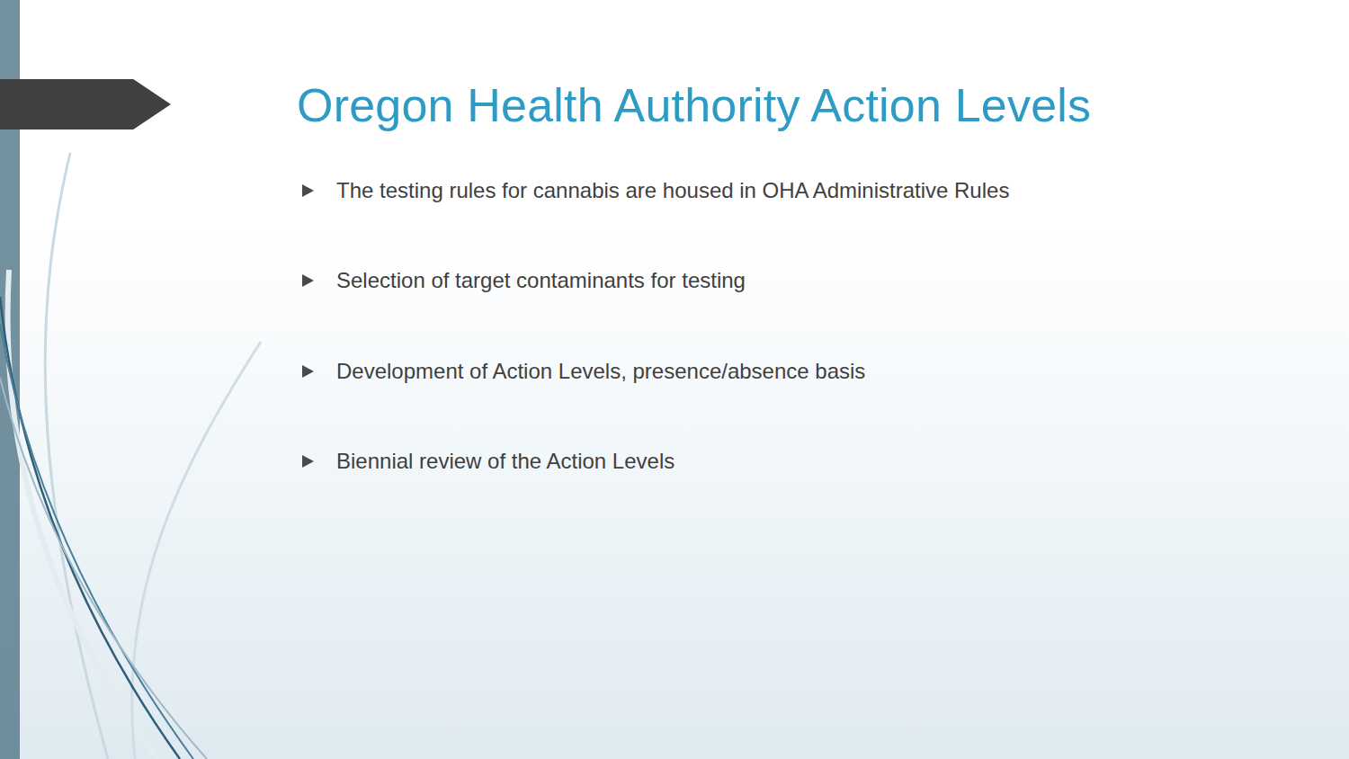Oregon Health Authority Action Levels
The testing rules for cannabis are housed in OHA Administrative Rules
Selection of target contaminants for testing
Development of Action Levels, presence/absence basis
Biennial review of the Action Levels